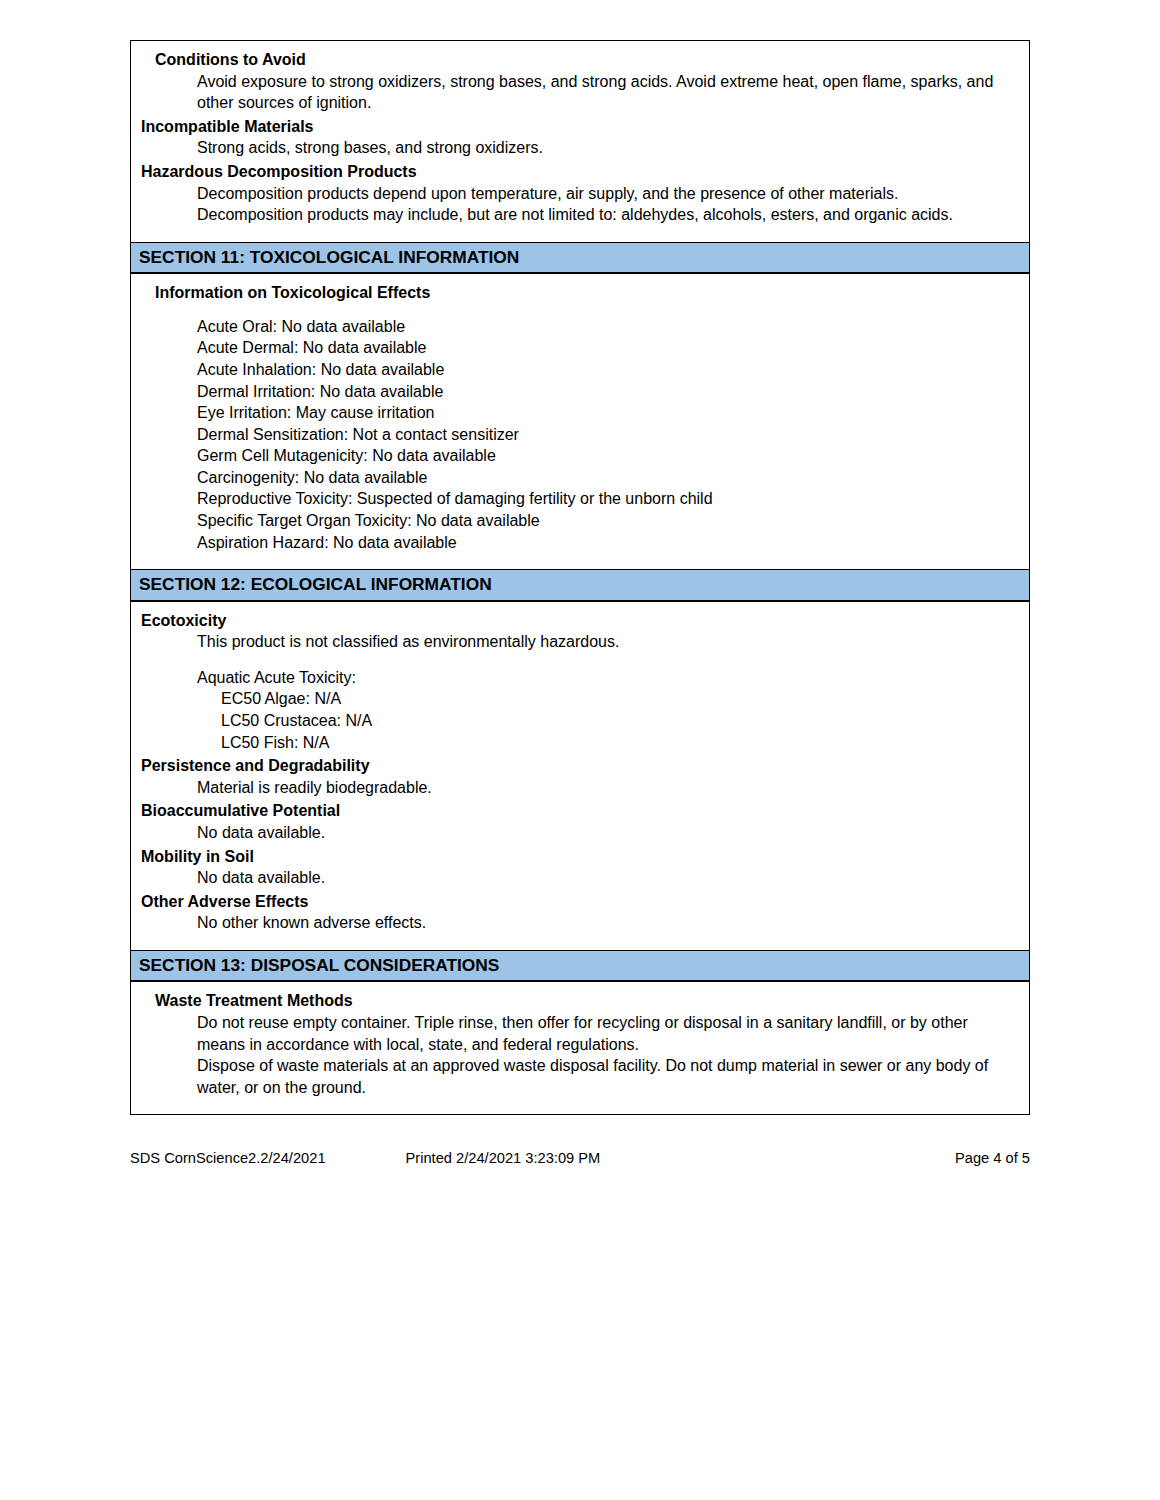Conditions to Avoid
Avoid exposure to strong oxidizers, strong bases, and strong acids. Avoid extreme heat, open flame, sparks, and other sources of ignition.
Incompatible Materials
Strong acids, strong bases, and strong oxidizers.
Hazardous Decomposition Products
Decomposition products depend upon temperature, air supply, and the presence of other materials.
Decomposition products may include, but are not limited to: aldehydes, alcohols, esters, and organic acids.
SECTION 11: TOXICOLOGICAL INFORMATION
Information on Toxicological Effects
Acute Oral: No data available
Acute Dermal: No data available
Acute Inhalation: No data available
Dermal Irritation: No data available
Eye Irritation: May cause irritation
Dermal Sensitization: Not a contact sensitizer
Germ Cell Mutagenicity: No data available
Carcinogenity: No data available
Reproductive Toxicity: Suspected of damaging fertility or the unborn child
Specific Target Organ Toxicity: No data available
Aspiration Hazard: No data available
SECTION 12: ECOLOGICAL INFORMATION
Ecotoxicity
This product is not classified as environmentally hazardous.
Aquatic Acute Toxicity:
EC50 Algae: N/A
LC50 Crustacea: N/A
LC50 Fish: N/A
Persistence and Degradability
Material is readily biodegradable.
Bioaccumulative Potential
No data available.
Mobility in Soil
No data available.
Other Adverse Effects
No other known adverse effects.
SECTION 13: DISPOSAL CONSIDERATIONS
Waste Treatment Methods
Do not reuse empty container. Triple rinse, then offer for recycling or disposal in a sanitary landfill, or by other means in accordance with local, state, and federal regulations.
Dispose of waste materials at an approved waste disposal facility. Do not dump material in sewer or any body of water, or on the ground.
SDS CornScience2.2/24/2021 Printed 2/24/2021 3:23:09 PM Page 4 of 5